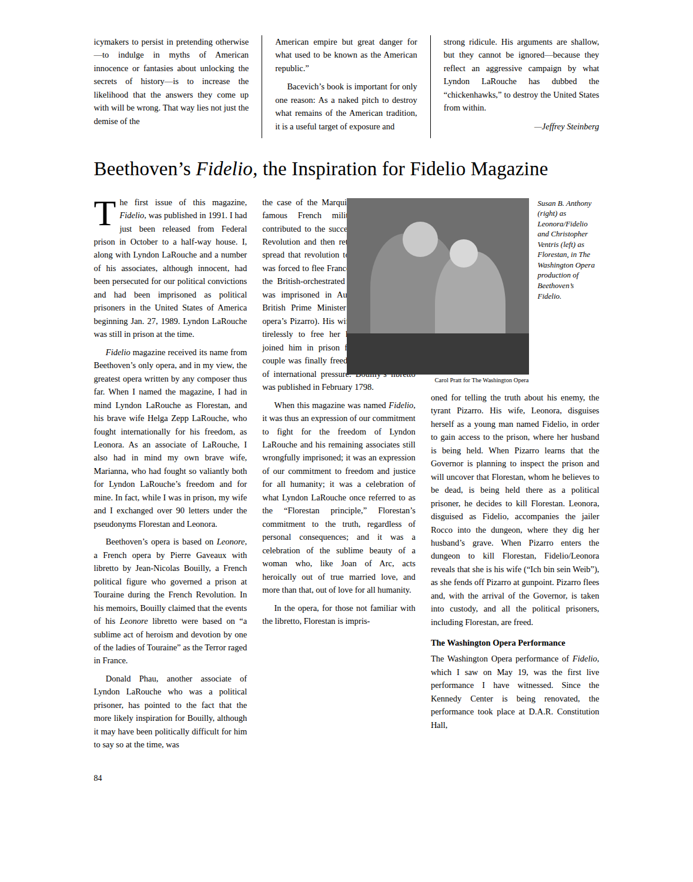icymakers to persist in pretending otherwise—to indulge in myths of American innocence or fantasies about unlocking the secrets of history—is to increase the likelihood that the answers they come up with will be wrong. That way lies not just the demise of the
American empire but great danger for what used to be known as the American republic.”
Bacevich’s book is important for only one reason: As a naked pitch to destroy what remains of the American tradition, it is a useful target of exposure and
strong ridicule. His arguments are shallow, but they cannot be ignored—because they reflect an aggressive campaign by what Lyndon LaRouche has dubbed the “chickenhawks,” to destroy the United States from within.
—Jeffrey Steinberg
Beethoven’s Fidelio, the Inspiration for Fidelio Magazine
The first issue of this magazine, Fidelio, was published in 1991. I had just been released from Federal prison in October to a half-way house. I, along with Lyndon LaRouche and a number of his associates, although innocent, had been persecuted for our political convictions and had been imprisoned as political prisoners in the United States of America beginning Jan. 27, 1989. Lyndon LaRouche was still in prison at the time.
Fidelio magazine received its name from Beethoven’s only opera, and in my view, the greatest opera written by any composer thus far. When I named the magazine, I had in mind Lyndon LaRouche as Florestan, and his brave wife Helga Zepp LaRouche, who fought internationally for his freedom, as Leonora. As an associate of LaRouche, I also had in mind my own brave wife, Marianna, who had fought so valiantly both for Lyndon LaRouche’s freedom and for mine. In fact, while I was in prison, my wife and I exchanged over 90 letters under the pseudonyms Florestan and Leonora.
Beethoven’s opera is based on Leonore, a French opera by Pierre Gaveaux with libretto by Jean-Nicolas Bouilly, a French political figure who governed a prison at Touraine during the French Revolution. In his memoirs, Bouilly claimed that the events of his Leonore libretto were based on “a sublime act of heroism and devotion by one of the ladies of Touraine” as the Terror raged in France.
Donald Phau, another associate of Lyndon LaRouche who was a political prisoner, has pointed to the fact that the more likely inspiration for Bouilly, although it may have been politically difficult for him to say so at the time, was
the case of the Marquis de Lafayette, the famous French military leader who contributed to the success of the American Revolution and then returned to France to spread that revolution to Europe. Lafayette was forced to flee France with the advent of the British-orchestrated Jacobin terror and was imprisoned in Austria on orders of British Prime Minister William Pitt (the opera’s Pizarro). His wife Adrienne worked tirelessly to free her husband, and even joined him in prison for two years. The couple was finally freed in 1797, the result of international pressure. Bouilly’s libretto was published in February 1798.
When this magazine was named Fidelio, it was thus an expression of our commitment to fight for the freedom of Lyndon LaRouche and his remaining associates still wrongfully imprisoned; it was an expression of our commitment to freedom and justice for all humanity; it was a celebration of what Lyndon LaRouche once referred to as the “Florestan principle,” Florestan’s commitment to the truth, regardless of personal consequences; and it was a celebration of the sublime beauty of a woman who, like Joan of Arc, acts heroically out of true married love, and more than that, out of love for all humanity.
In the opera, for those not familiar with the libretto, Florestan is impris-
Susan B. Anthony (right) as Leonora/Fidelio and Christopher Ventris (left) as Florestan, in The Washington Opera production of Beethoven’s Fidelio.
Carol Pratt for The Washington Opera
oned for telling the truth about his enemy, the tyrant Pizarro. His wife, Leonora, disguises herself as a young man named Fidelio, in order to gain access to the prison, where her husband is being held. When Pizarro learns that the Governor is planning to inspect the prison and will uncover that Florestan, whom he believes to be dead, is being held there as a political prisoner, he decides to kill Florestan. Leonora, disguised as Fidelio, accompanies the jailer Rocco into the dungeon, where they dig her husband’s grave. When Pizarro enters the dungeon to kill Florestan, Fidelio/Leonora reveals that she is his wife (“Ich bin sein Weib”), as she fends off Pizarro at gunpoint. Pizarro flees and, with the arrival of the Governor, is taken into custody, and all the political prisoners, including Florestan, are freed.
The Washington Opera Performance
The Washington Opera performance of Fidelio, which I saw on May 19, was the first live performance I have witnessed. Since the Kennedy Center is being renovated, the performance took place at D.A.R. Constitution Hall,
84